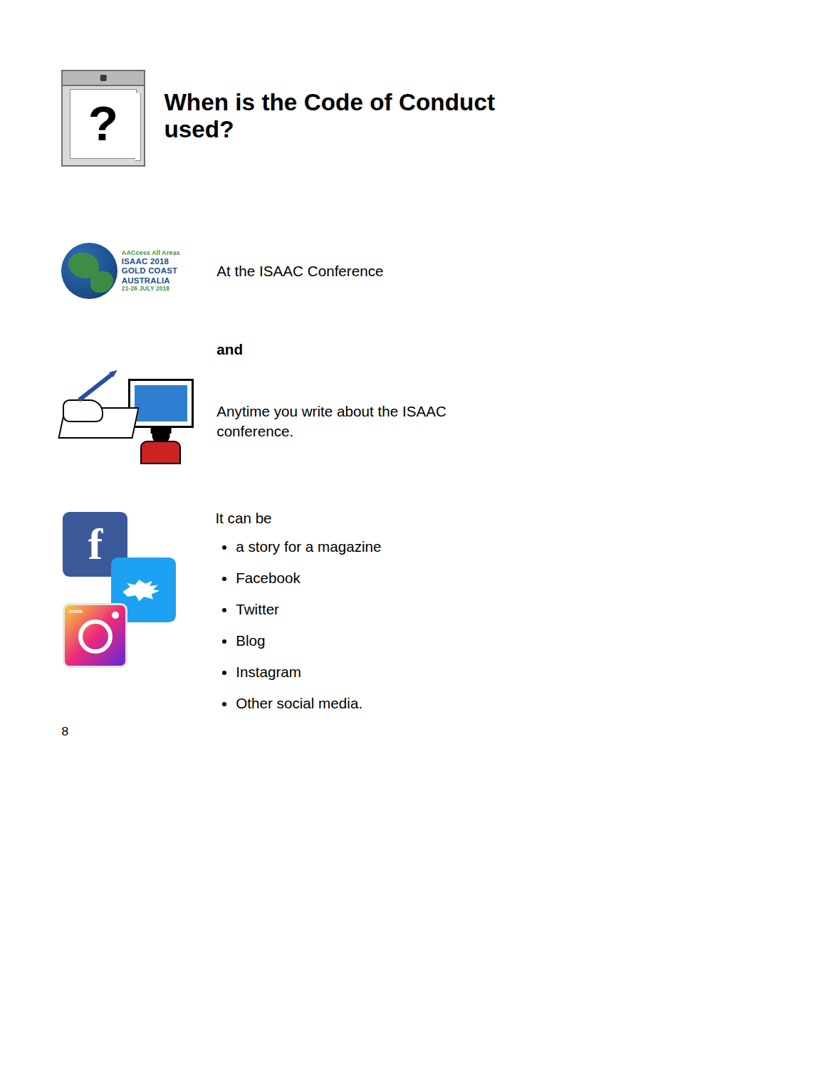?
When is the Code of Conduct used?
AACcess All Areas
ISAAC 2018
GOLD COAST
AUSTRALIA
21-26 JULY 2018
At the ISAAC Conference
and
Anytime you write about the ISAAC conference.
f
Insta
It can be
a story for a magazine
Facebook
Twitter
Blog
Instagram
Other social media.
8